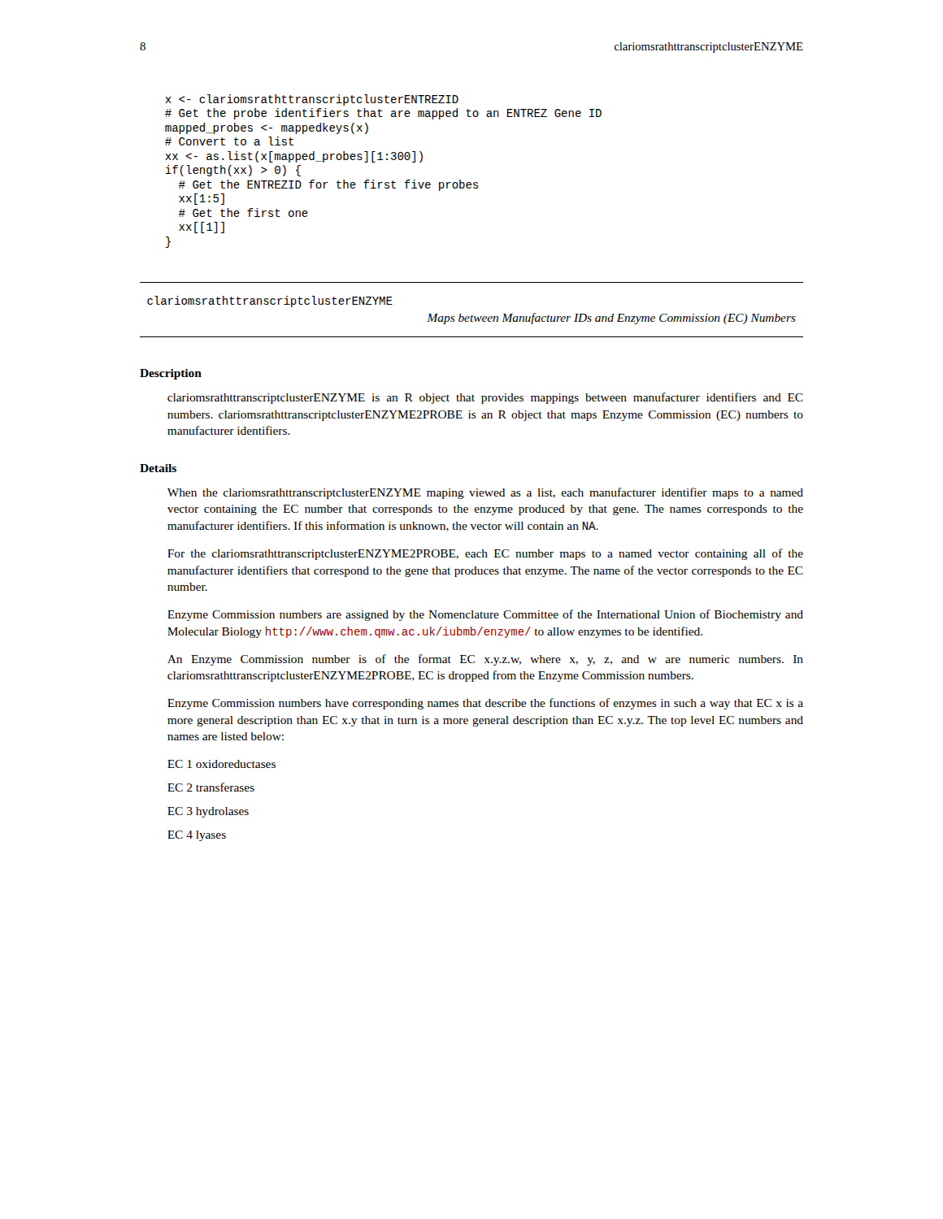8 clariomsrathttranscriptclusterENZYME
x <- clariomsrathttranscriptclusterENTREZID
# Get the probe identifiers that are mapped to an ENTREZ Gene ID
mapped_probes <- mappedkeys(x)
# Convert to a list
xx <- as.list(x[mapped_probes][1:300])
if(length(xx) > 0) {
  # Get the ENTREZID for the first five probes
  xx[1:5]
  # Get the first one
  xx[[1]]
}
clariomsrathttranscriptclusterENZYME
Maps between Manufacturer IDs and Enzyme Commission (EC) Numbers
Description
clariomsrathttranscriptclusterENZYME is an R object that provides mappings between manufacturer identifiers and EC numbers. clariomsrathttranscriptclusterENZYME2PROBE is an R object that maps Enzyme Commission (EC) numbers to manufacturer identifiers.
Details
When the clariomsrathttranscriptclusterENZYME maping viewed as a list, each manufacturer identifier maps to a named vector containing the EC number that corresponds to the enzyme produced by that gene. The names corresponds to the manufacturer identifiers. If this information is unknown, the vector will contain an NA.
For the clariomsrathttranscriptclusterENZYME2PROBE, each EC number maps to a named vector containing all of the manufacturer identifiers that correspond to the gene that produces that enzyme. The name of the vector corresponds to the EC number.
Enzyme Commission numbers are assigned by the Nomenclature Committee of the International Union of Biochemistry and Molecular Biology http://www.chem.qmw.ac.uk/iubmb/enzyme/ to allow enzymes to be identified.
An Enzyme Commission number is of the format EC x.y.z.w, where x, y, z, and w are numeric numbers. In clariomsrathttranscriptclusterENZYME2PROBE, EC is dropped from the Enzyme Commission numbers.
Enzyme Commission numbers have corresponding names that describe the functions of enzymes in such a way that EC x is a more general description than EC x.y that in turn is a more general description than EC x.y.z. The top level EC numbers and names are listed below:
EC 1 oxidoreductases
EC 2 transferases
EC 3 hydrolases
EC 4 lyases